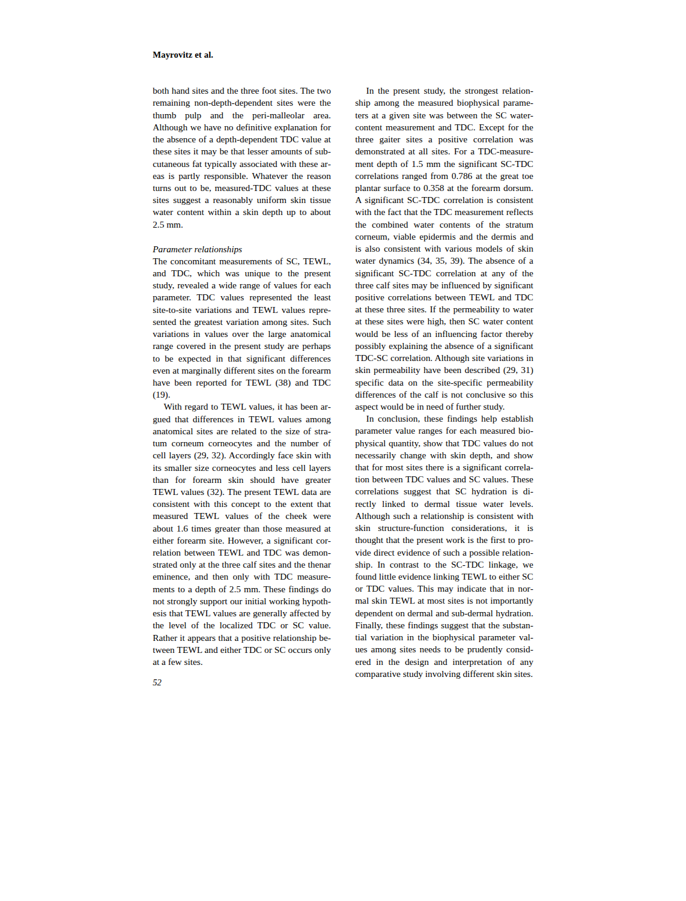Mayrovitz et al.
both hand sites and the three foot sites. The two remaining non-depth-dependent sites were the thumb pulp and the peri-malleolar area. Although we have no definitive explanation for the absence of a depth-dependent TDC value at these sites it may be that lesser amounts of subcutaneous fat typically associated with these areas is partly responsible. Whatever the reason turns out to be, measured-TDC values at these sites suggest a reasonably uniform skin tissue water content within a skin depth up to about 2.5 mm.
Parameter relationships
The concomitant measurements of SC, TEWL, and TDC, which was unique to the present study, revealed a wide range of values for each parameter. TDC values represented the least site-to-site variations and TEWL values represented the greatest variation among sites. Such variations in values over the large anatomical range covered in the present study are perhaps to be expected in that significant differences even at marginally different sites on the forearm have been reported for TEWL (38) and TDC (19).
With regard to TEWL values, it has been argued that differences in TEWL values among anatomical sites are related to the size of stratum corneum corneocytes and the number of cell layers (29, 32). Accordingly face skin with its smaller size corneocytes and less cell layers than for forearm skin should have greater TEWL values (32). The present TEWL data are consistent with this concept to the extent that measured TEWL values of the cheek were about 1.6 times greater than those measured at either forearm site. However, a significant correlation between TEWL and TDC was demonstrated only at the three calf sites and the thenar eminence, and then only with TDC measurements to a depth of 2.5 mm. These findings do not strongly support our initial working hypothesis that TEWL values are generally affected by the level of the localized TDC or SC value. Rather it appears that a positive relationship between TEWL and either TDC or SC occurs only at a few sites.
In the present study, the strongest relationship among the measured biophysical parameters at a given site was between the SC water-content measurement and TDC. Except for the three gaiter sites a positive correlation was demonstrated at all sites. For a TDC-measurement depth of 1.5 mm the significant SC-TDC correlations ranged from 0.786 at the great toe plantar surface to 0.358 at the forearm dorsum. A significant SC-TDC correlation is consistent with the fact that the TDC measurement reflects the combined water contents of the stratum corneum, viable epidermis and the dermis and is also consistent with various models of skin water dynamics (34, 35, 39). The absence of a significant SC-TDC correlation at any of the three calf sites may be influenced by significant positive correlations between TEWL and TDC at these three sites. If the permeability to water at these sites were high, then SC water content would be less of an influencing factor thereby possibly explaining the absence of a significant TDC-SC correlation. Although site variations in skin permeability have been described (29, 31) specific data on the site-specific permeability differences of the calf is not conclusive so this aspect would be in need of further study.
In conclusion, these findings help establish parameter value ranges for each measured biophysical quantity, show that TDC values do not necessarily change with skin depth, and show that for most sites there is a significant correlation between TDC values and SC values. These correlations suggest that SC hydration is directly linked to dermal tissue water levels. Although such a relationship is consistent with skin structure-function considerations, it is thought that the present work is the first to provide direct evidence of such a possible relationship. In contrast to the SC-TDC linkage, we found little evidence linking TEWL to either SC or TDC values. This may indicate that in normal skin TEWL at most sites is not importantly dependent on dermal and sub-dermal hydration. Finally, these findings suggest that the substantial variation in the biophysical parameter values among sites needs to be prudently considered in the design and interpretation of any comparative study involving different skin sites.
52